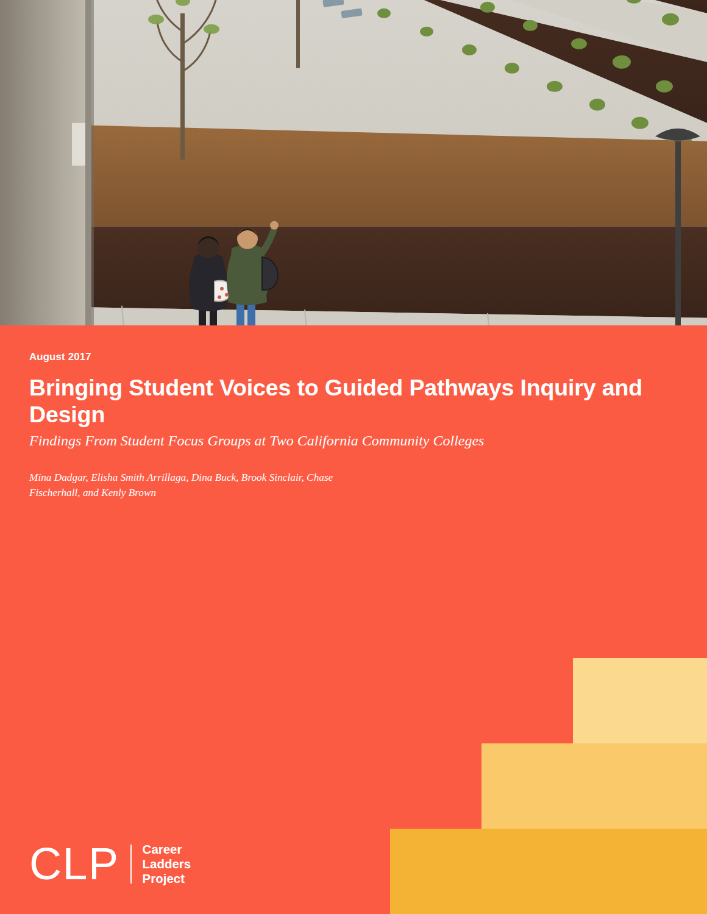August 2017
Bringing Student Voices to Guided Pathways Inquiry and Design
Findings From Student Focus Groups at Two California Community Colleges
Mina Dadgar, Elisha Smith Arrillaga, Dina Buck, Brook Sinclair, Chase Fischerhall, and Kenly Brown
CLP Career
Ladders
Project